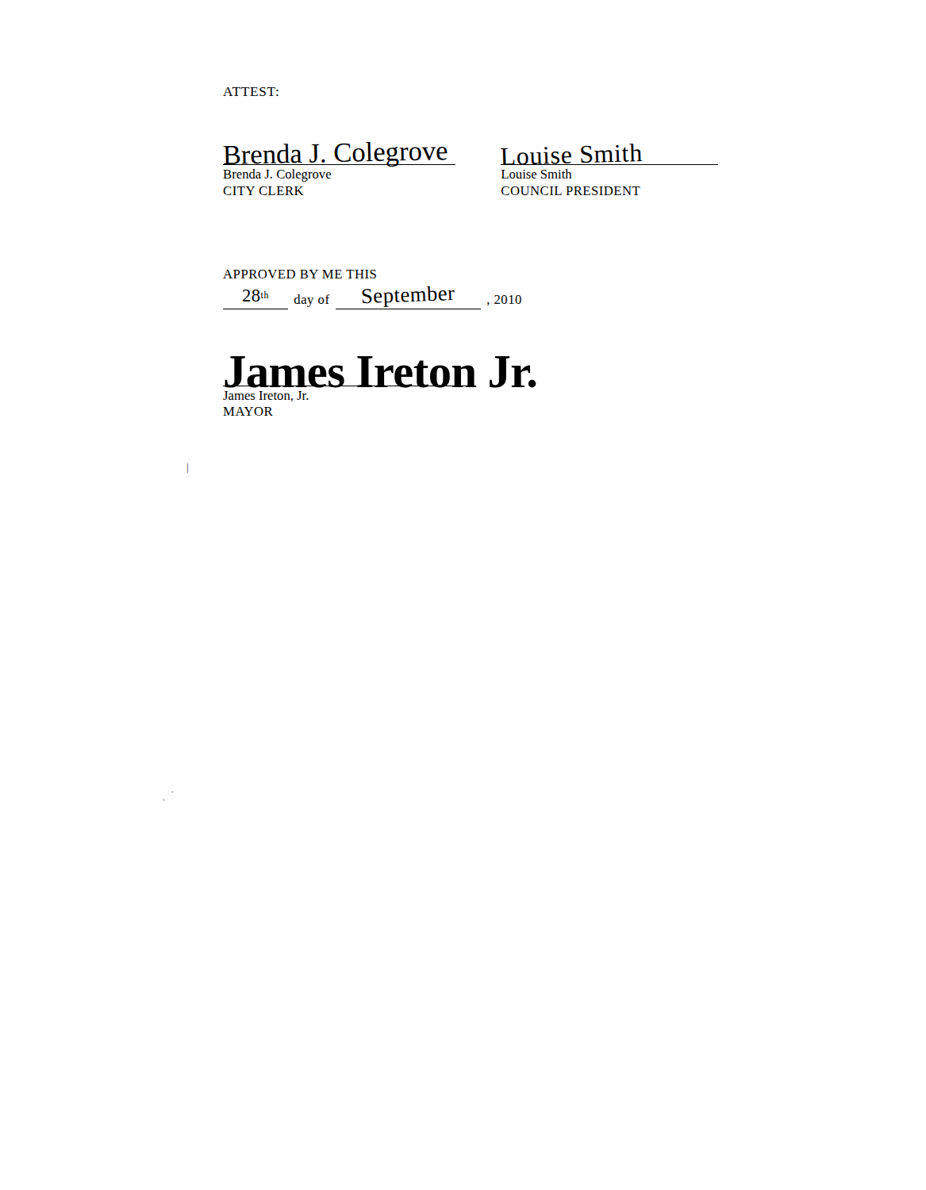ATTEST:
Brenda J. Colegrove
Brenda J. Colegrove
CITY CLERK
Louise Smith
Louise Smith
COUNCIL PRESIDENT
APPROVED BY ME THIS
28 th day of September , 2010
James Ireton Jr.
James Ireton, Jr.
MAYOR
|
.
·